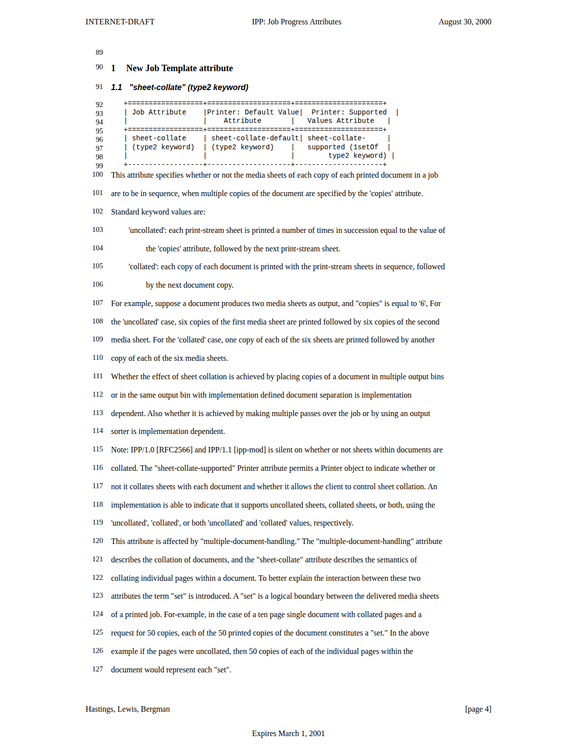INTERNET-DRAFT
IPP: Job Progress Attributes
August 30, 2000
89
90
1 New Job Template attribute
91
1.1"sheet-collate" (type2 keyword)
92
   +==================+====================+=====================+
93
   | Job Attribute    |Printer: Default Value|  Printer: Supported  |
94
   |                  |    Attribute       |   Values Attribute   |
95
   +==================+====================+=====================+
96
   | sheet-collate    | sheet-collate-default| sheet-collate-     |
97
   | (type2 keyword)  | (type2 keyword)    |   supported (1setOf  |
98
   |                  |                    |        type2 keyword) |
99
   +------------------+--------------------+---------------------+
100 This attribute specifies whether or not the media sheets of each copy of each printed document in a job
101are to be in sequence, when multiple copies of the document are specified by the 'copies' attribute.
102 Standard keyword values are:
103'uncollated': each print-stream sheet is printed a number of times in succession equal to the value of
104 the 'copies' attribute, followed by the next print-stream sheet.
105'collated': each copy of each document is printed with the print-stream sheets in sequence, followed
106 by the next document copy.
107 For example, suppose a document produces two media sheets as output, and "copies" is equal to '6', For
108the 'uncollated' case, six copies of the first media sheet are printed followed by six copies of the second
109media sheet. For the 'collated' case, one copy of each of the six sheets are printed followed by another
110copy of each of the six media sheets.
111 Whether the effect of sheet collation is achieved by placing copies of a document in multiple output bins
112or in the same output bin with implementation defined document separation is implementation
113dependent. Also whether it is achieved by making multiple passes over the job or by using an output
114sorter is implementation dependent.
115 Note: IPP/1.0 [RFC2566] and IPP/1.1 [ipp-mod] is silent on whether or not sheets within documents are
116collated. The "sheet-collate-supported" Printer attribute permits a Printer object to indicate whether or
117not it collates sheets with each document and whether it allows the client to control sheet collation. An
118implementation is able to indicate that it supports uncollated sheets, collated sheets, or both, using the
119'uncollated', 'collated', or both 'uncollated' and 'collated' values, respectively.
120 This attribute is affected by "multiple-document-handling." The "multiple-document-handling" attribute
121describes the collation of documents, and the "sheet-collate" attribute describes the semantics of
122collating individual pages within a document. To better explain the interaction between these two
123attributes the term "set" is introduced. A "set" is a logical boundary between the delivered media sheets
124of a printed job. For-example, in the case of a ten page single document with collated pages and a
125request for 50 copies, each of the 50 printed copies of the document constitutes a "set." In the above
126example if the pages were uncollated, then 50 copies of each of the individual pages within the
127document would represent each "set".
Hastings, Lewis, Bergman
[page 4]
Expires March 1, 2001